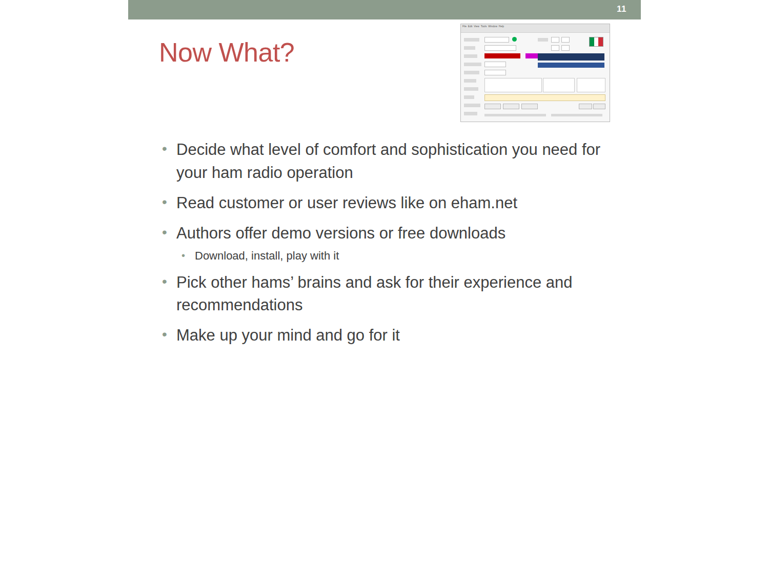11
Now What?
File Edit View Tools Window Help
Decide what level of comfort and sophistication you need for your ham radio operation
Read customer or user reviews like on eham.net
Authors offer demo versions or free downloads
Download, install, play with it
Pick other hams’ brains and ask for their experience and recommendations
Make up your mind and go for it